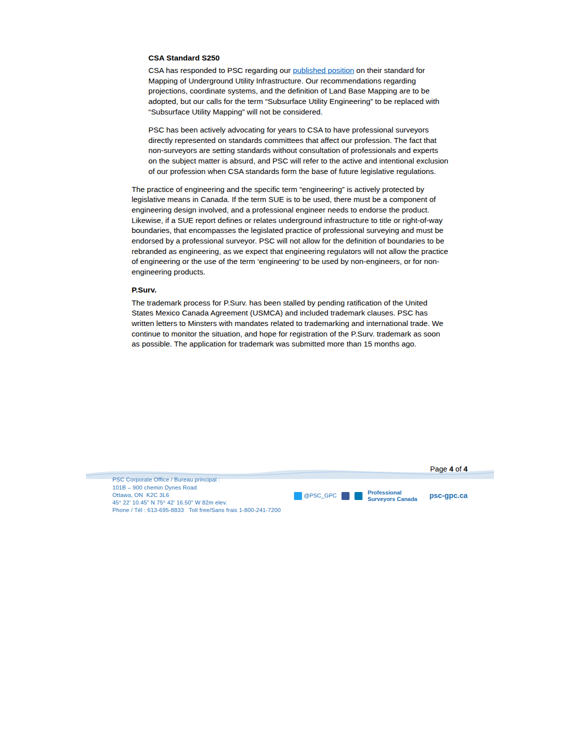CSA Standard S250
CSA has responded to PSC regarding our published position on their standard for Mapping of Underground Utility Infrastructure. Our recommendations regarding projections, coordinate systems, and the definition of Land Base Mapping are to be adopted, but our calls for the term “Subsurface Utility Engineering” to be replaced with “Subsurface Utility Mapping” will not be considered.
PSC has been actively advocating for years to CSA to have professional surveyors directly represented on standards committees that affect our profession. The fact that non-surveyors are setting standards without consultation of professionals and experts on the subject matter is absurd, and PSC will refer to the active and intentional exclusion of our profession when CSA standards form the base of future legislative regulations.
The practice of engineering and the specific term “engineering” is actively protected by legislative means in Canada. If the term SUE is to be used, there must be a component of engineering design involved, and a professional engineer needs to endorse the product. Likewise, if a SUE report defines or relates underground infrastructure to title or right-of-way boundaries, that encompasses the legislated practice of professional surveying and must be endorsed by a professional surveyor. PSC will not allow for the definition of boundaries to be rebranded as engineering, as we expect that engineering regulators will not allow the practice of engineering or the use of the term ‘engineering’ to be used by non-engineers, or for non-engineering products.
P.Surv.
The trademark process for P.Surv. has been stalled by pending ratification of the United States Mexico Canada Agreement (USMCA) and included trademark clauses. PSC has written letters to Minsters with mandates related to trademarking and international trade. We continue to monitor the situation, and hope for registration of the P.Surv. trademark as soon as possible. The application for trademark was submitted more than 15 months ago.
PSC Corporate Office / Bureau principal :
101B – 900 chemin Dynes Road
Ottawa, ON K2C 3L6
45° 22' 10.45" N 75° 42' 16.50" W 82m elev.
Phone / Tél : 613-695-8833 Toll free/Sans frais 1-800-241-7200
@PSC_GPC
Professional
Surveyors Canada
psc-gpc.ca
Page 4 of 4